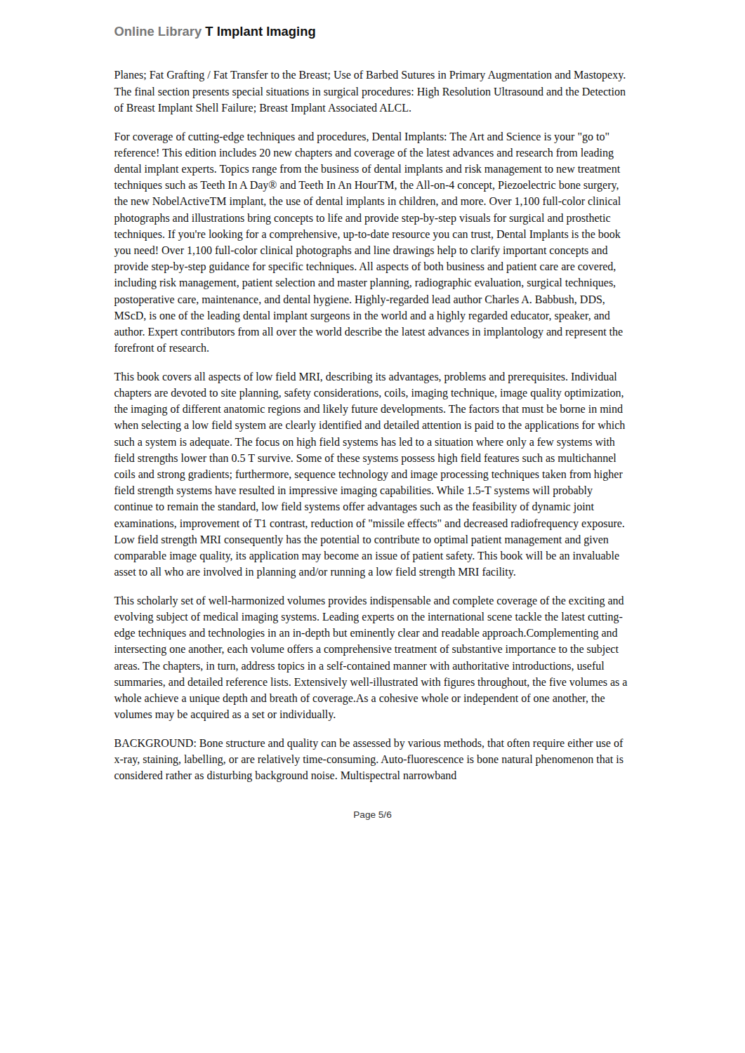Online Library T Implant Imaging
Planes; Fat Grafting / Fat Transfer to the Breast; Use of Barbed Sutures in Primary Augmentation and Mastopexy. The final section presents special situations in surgical procedures: High Resolution Ultrasound and the Detection of Breast Implant Shell Failure; Breast Implant Associated ALCL.
For coverage of cutting-edge techniques and procedures, Dental Implants: The Art and Science is your "go to" reference! This edition includes 20 new chapters and coverage of the latest advances and research from leading dental implant experts. Topics range from the business of dental implants and risk management to new treatment techniques such as Teeth In A Day® and Teeth In An HourTM, the All-on-4 concept, Piezoelectric bone surgery, the new NobelActiveTM implant, the use of dental implants in children, and more. Over 1,100 full-color clinical photographs and illustrations bring concepts to life and provide step-by-step visuals for surgical and prosthetic techniques. If you're looking for a comprehensive, up-to-date resource you can trust, Dental Implants is the book you need! Over 1,100 full-color clinical photographs and line drawings help to clarify important concepts and provide step-by-step guidance for specific techniques. All aspects of both business and patient care are covered, including risk management, patient selection and master planning, radiographic evaluation, surgical techniques, postoperative care, maintenance, and dental hygiene. Highly-regarded lead author Charles A. Babbush, DDS, MScD, is one of the leading dental implant surgeons in the world and a highly regarded educator, speaker, and author. Expert contributors from all over the world describe the latest advances in implantology and represent the forefront of research.
This book covers all aspects of low field MRI, describing its advantages, problems and prerequisites. Individual chapters are devoted to site planning, safety considerations, coils, imaging technique, image quality optimization, the imaging of different anatomic regions and likely future developments. The factors that must be borne in mind when selecting a low field system are clearly identified and detailed attention is paid to the applications for which such a system is adequate. The focus on high field systems has led to a situation where only a few systems with field strengths lower than 0.5 T survive. Some of these systems possess high field features such as multichannel coils and strong gradients; furthermore, sequence technology and image processing techniques taken from higher field strength systems have resulted in impressive imaging capabilities. While 1.5-T systems will probably continue to remain the standard, low field systems offer advantages such as the feasibility of dynamic joint examinations, improvement of T1 contrast, reduction of "missile effects" and decreased radiofrequency exposure. Low field strength MRI consequently has the potential to contribute to optimal patient management and given comparable image quality, its application may become an issue of patient safety. This book will be an invaluable asset to all who are involved in planning and/or running a low field strength MRI facility.
This scholarly set of well-harmonized volumes provides indispensable and complete coverage of the exciting and evolving subject of medical imaging systems. Leading experts on the international scene tackle the latest cutting-edge techniques and technologies in an in-depth but eminently clear and readable approach.Complementing and intersecting one another, each volume offers a comprehensive treatment of substantive importance to the subject areas. The chapters, in turn, address topics in a self-contained manner with authoritative introductions, useful summaries, and detailed reference lists. Extensively well-illustrated with figures throughout, the five volumes as a whole achieve a unique depth and breath of coverage.As a cohesive whole or independent of one another, the volumes may be acquired as a set or individually.
BACKGROUND: Bone structure and quality can be assessed by various methods, that often require either use of x-ray, staining, labelling, or are relatively time-consuming. Auto-fluorescence is bone natural phenomenon that is considered rather as disturbing background noise. Multispectral narrowband
Page 5/6